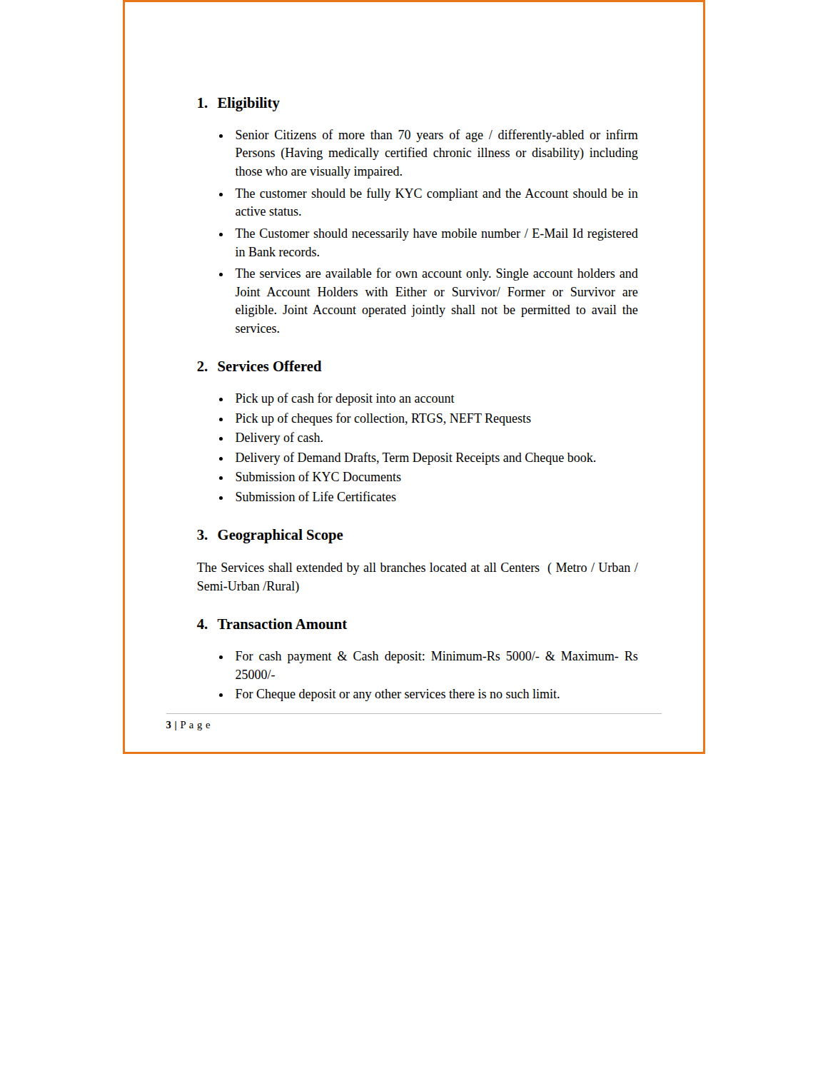1. Eligibility
Senior Citizens of more than 70 years of age / differently-abled or infirm Persons (Having medically certified chronic illness or disability) including those who are visually impaired.
The customer should be fully KYC compliant and the Account should be in active status.
The Customer should necessarily have mobile number / E-Mail Id registered in Bank records.
The services are available for own account only. Single account holders and Joint Account Holders with Either or Survivor/ Former or Survivor are eligible. Joint Account operated jointly shall not be permitted to avail the services.
2. Services Offered
Pick up of cash for deposit into an account
Pick up of cheques for collection, RTGS, NEFT Requests
Delivery of cash.
Delivery of Demand Drafts, Term Deposit Receipts and Cheque book.
Submission of KYC Documents
Submission of Life Certificates
3. Geographical Scope
The Services shall extended by all branches located at all Centers ( Metro / Urban / Semi-Urban /Rural)
4. Transaction Amount
For cash payment & Cash deposit: Minimum-Rs 5000/- & Maximum- Rs 25000/-
For Cheque deposit or any other services there is no such limit.
3 | P a g e